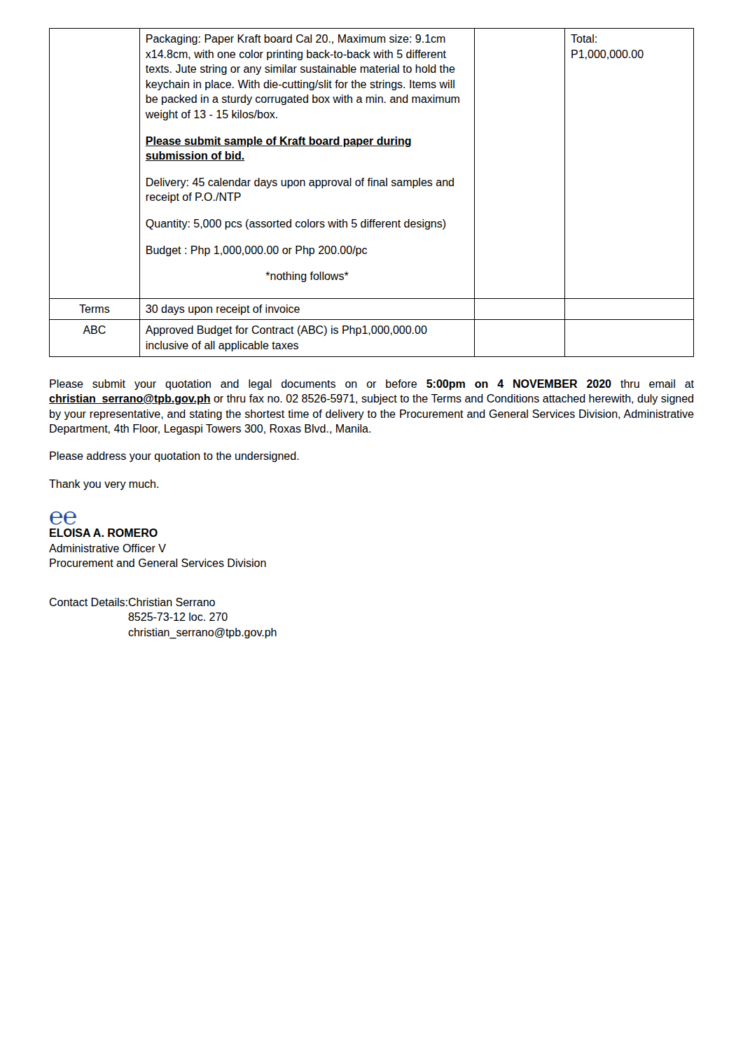| | Packaging: Paper Kraft board Cal 20., Maximum size: 9.1cm x14.8cm, with one color printing back-to-back with 5 different texts. Jute string or any similar sustainable material to hold the keychain in place. With die-cutting/slit for the strings. Items will be packed in a sturdy corrugated box with a min. and maximum weight of 13 - 15 kilos/box. Please submit sample of Kraft board paper during submission of bid. Delivery: 45 calendar days upon approval of final samples and receipt of P.O./NTP Quantity: 5,000 pcs (assorted colors with 5 different designs) Budget : Php 1,000,000.00 or Php 200.00/pc *nothing follows* | | Total: P1,000,000.00 |
| Terms | 30 days upon receipt of invoice | | |
| ABC | Approved Budget for Contract (ABC) is Php1,000,000.00 inclusive of all applicable taxes | | |
Please submit your quotation and legal documents on or before 5:00pm on 4 NOVEMBER 2020 thru email at christian_serrano@tpb.gov.ph or thru fax no. 02 8526-5971, subject to the Terms and Conditions attached herewith, duly signed by your representative, and stating the shortest time of delivery to the Procurement and General Services Division, Administrative Department, 4th Floor, Legaspi Towers 300, Roxas Blvd., Manila.
Please address your quotation to the undersigned.
Thank you very much.
℮℮
ELOISA A. ROMERO
Administrative Officer V
Procurement and General Services Division
| Contact Details: | Christian Serrano 8525-73-12 loc. 270 christian_serrano@tpb.gov.ph |